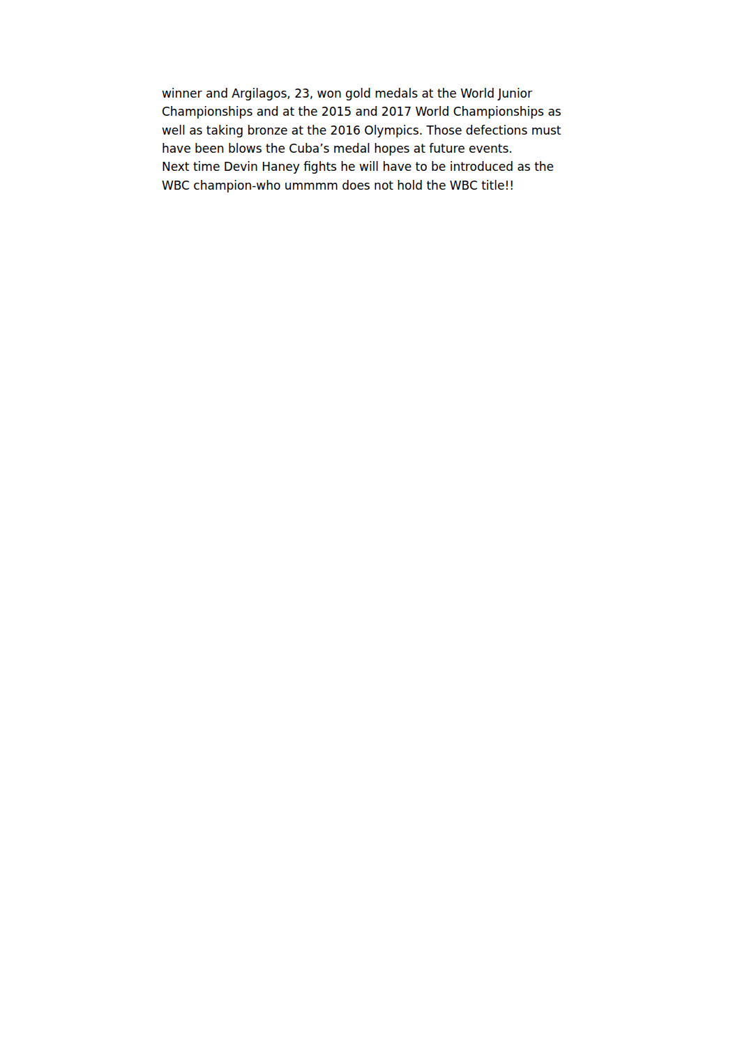winner and Argilagos, 23, won gold medals at the World Junior Championships and at the 2015 and 2017 World Championships as well as taking bronze at the 2016 Olympics. Those defections must have been blows the Cuba’s medal hopes at future events.
Next time Devin Haney fights he will have to be introduced as the WBC champion-who ummmm does not hold the WBC title!!